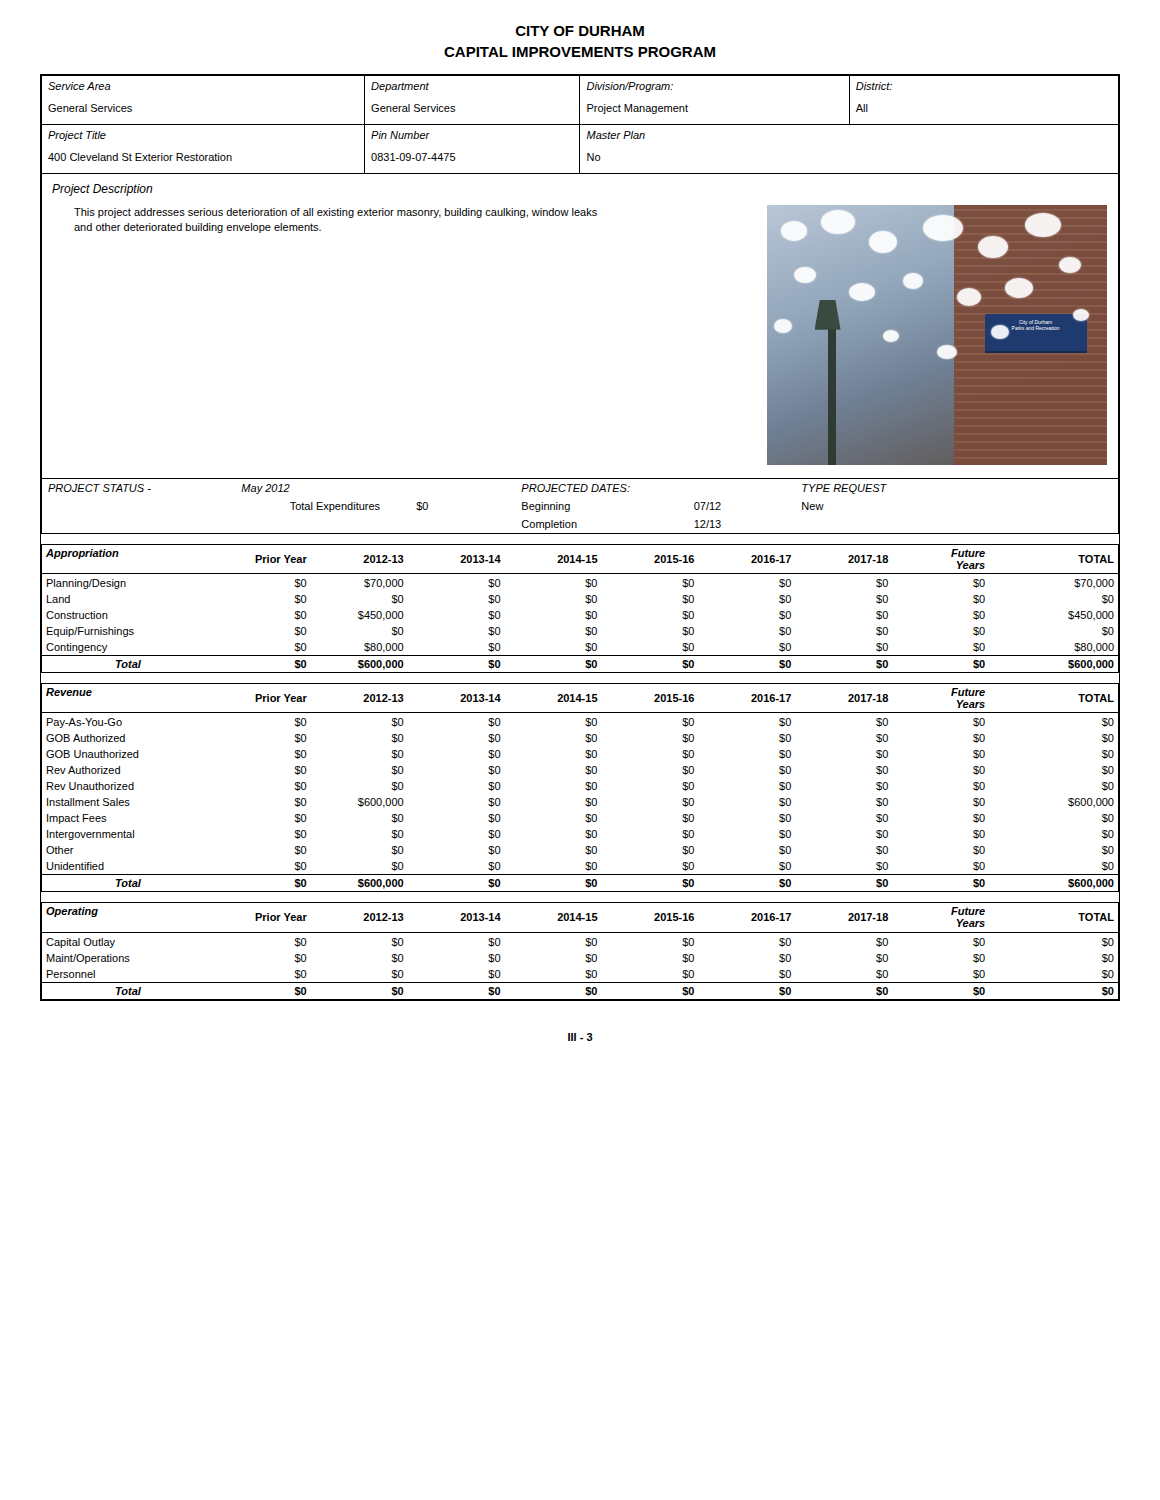CITY OF DURHAM
CAPITAL IMPROVEMENTS PROGRAM
| / Service Area General Services / Department General Services / Division/Program: Project Management / District: All / / Project Title 400 Cleveland St Exterior Restoration / Pin Number 0831-09-07-4475 / Master Plan No / / Project Description / This project addresses serious deterioration of all existing exterior masonry, building caulking, window leaks and other deteriorated building envelope elements. / City of Durham Parks and Recreation / / / PROJECT STATUS - / May 2012 / / PROJECTED DATES: / / TYPE REQUEST / / / Total Expenditures / $0 / Beginning / 07/12 / New / / / / Completion / 12/13 / / / Appropriation / Prior Year / 2012-13 / 2013-14 / 2014-15 / 2015-16 / 2016-17 / 2017-18 / Future Years / TOTAL / / Planning/Design / $0 / $70,000 / $0 / $0 / $0 / $0 / $0 / $0 / $70,000 / / Land / $0 / $0 / $0 / $0 / $0 / $0 / $0 / $0 / $0 / / Construction / $0 / $450,000 / $0 / $0 / $0 / $0 / $0 / $0 / $450,000 / / Equip/Furnishings / $0 / $0 / $0 / $0 / $0 / $0 / $0 / $0 / $0 / / Contingency / $0 / $80,000 / $0 / $0 / $0 / $0 / $0 / $0 / $80,000 / / Total / $0 / $600,000 / $0 / $0 / $0 / $0 / $0 / $0 / $600,000 / / Revenue / Prior Year / 2012-13 / 2013-14 / 2014-15 / 2015-16 / 2016-17 / 2017-18 / Future Years / TOTAL / / Pay-As-You-Go / $0 / $0 / $0 / $0 / $0 / $0 / $0 / $0 / $0 / / GOB Authorized / $0 / $0 / $0 / $0 / $0 / $0 / $0 / $0 / $0 / / GOB Unauthorized / $0 / $0 / $0 / $0 / $0 / $0 / $0 / $0 / $0 / / Rev Authorized / $0 / $0 / $0 / $0 / $0 / $0 / $0 / $0 / $0 / / Rev Unauthorized / $0 / $0 / $0 / $0 / $0 / $0 / $0 / $0 / $0 / / Installment Sales / $0 / $600,000 / $0 / $0 / $0 / $0 / $0 / $0 / $600,000 / / Impact Fees / $0 / $0 / $0 / $0 / $0 / $0 / $0 / $0 / $0 / / Intergovernmental / $0 / $0 / $0 / $0 / $0 / $0 / $0 / $0 / $0 / / Other / $0 / $0 / $0 / $0 / $0 / $0 / $0 / $0 / $0 / / Unidentified / $0 / $0 / $0 / $0 / $0 / $0 / $0 / $0 / $0 / / Total / $0 / $600,000 / $0 / $0 / $0 / $0 / $0 / $0 / $600,000 / / Operating / Prior Year / 2012-13 / 2013-14 / 2014-15 / 2015-16 / 2016-17 / 2017-18 / Future Years / TOTAL / / Capital Outlay / $0 / $0 / $0 / $0 / $0 / $0 / $0 / $0 / $0 / / Maint/Operations / $0 / $0 / $0 / $0 / $0 / $0 / $0 / $0 / $0 / / Personnel / $0 / $0 / $0 / $0 / $0 / $0 / $0 / $0 / $0 / / Total / $0 / $0 / $0 / $0 / $0 / $0 / $0 / $0 / $0 / |
III - 3